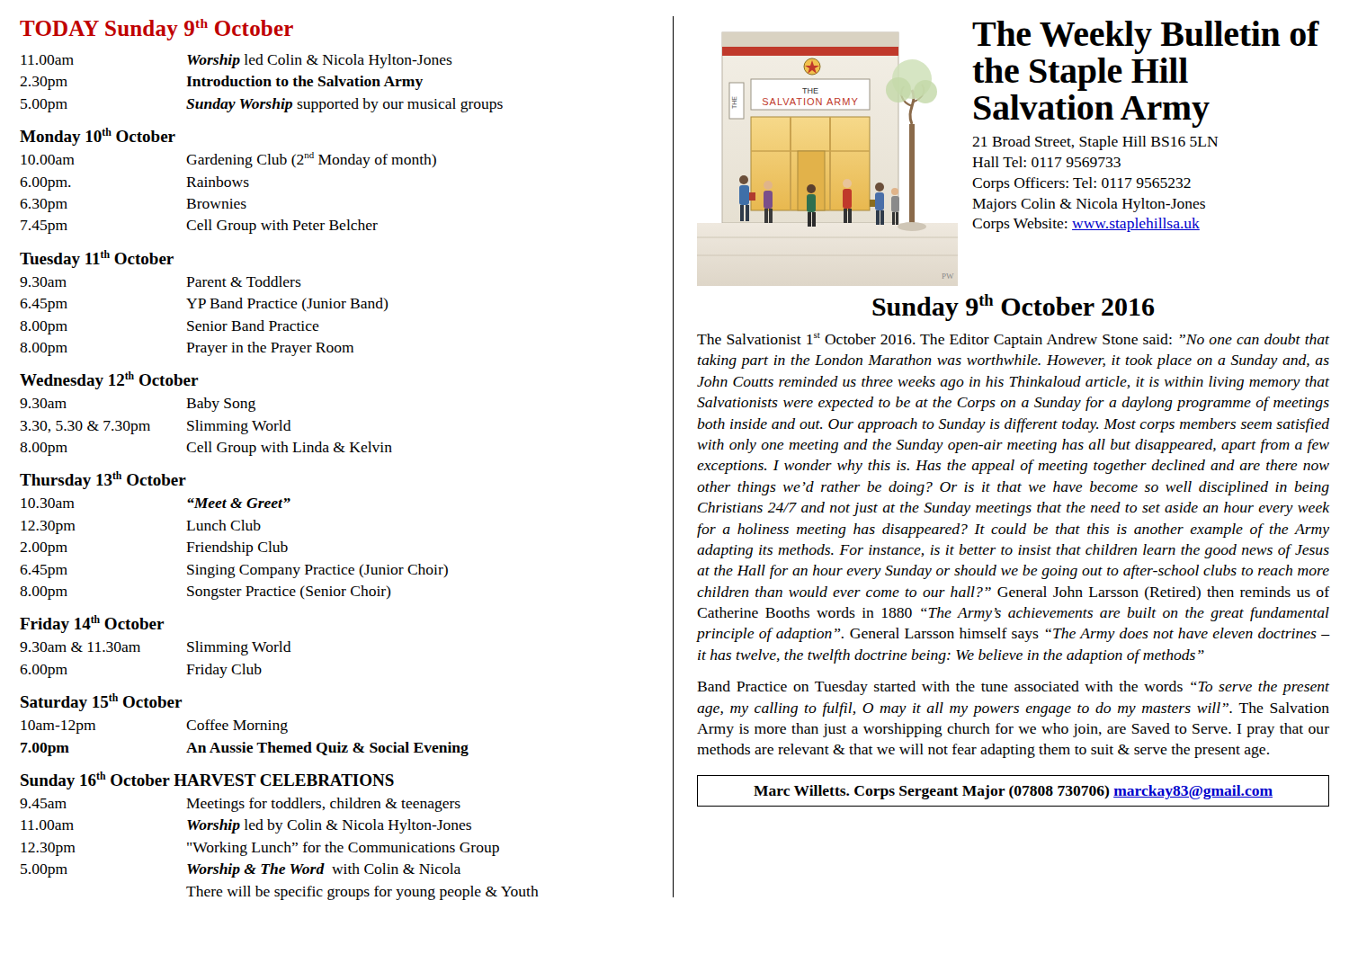TODAY Sunday 9th October
| 11.00am | Worship led Colin & Nicola Hylton-Jones |
| 2.30pm | Introduction to the Salvation Army |
| 5.00pm | Sunday Worship supported by our musical groups |
Monday 10th October
| 10.00am | Gardening Club (2 nd Monday of month) |
| 6.00pm. | Rainbows |
| 6.30pm | Brownies |
| 7.45pm | Cell Group with Peter Belcher |
Tuesday 11th October
| 9.30am | Parent & Toddlers |
| 6.45pm | YP Band Practice (Junior Band) |
| 8.00pm | Senior Band Practice |
| 8.00pm | Prayer in the Prayer Room |
Wednesday 12th October
| 9.30am | Baby Song |
| 3.30, 5.30 & 7.30pm | Slimming World |
| 8.00pm | Cell Group with Linda & Kelvin |
Thursday 13th October
| 10.30am | “Meet & Greet” |
| 12.30pm | Lunch Club |
| 2.00pm | Friendship Club |
| 6.45pm | Singing Company Practice (Junior Choir) |
| 8.00pm | Songster Practice (Senior Choir) |
Friday 14th October
| 9.30am & 11.30am | Slimming World |
| 6.00pm | Friday Club |
Saturday 15th October
| 10am-12pm | Coffee Morning |
| 7.00pm | An Aussie Themed Quiz & Social Evening |
Sunday 16th October HARVEST CELEBRATIONS
| 9.45am | Meetings for toddlers, children & teenagers |
| 11.00am | Worship led by Colin & Nicola Hylton-Jones |
| 12.30pm | "Working Lunch” for the Communications Group |
| 5.00pm | Worship & The Word with Colin & Nicola |
| | There will be specific groups for young people & Youth |
THE SALVATION ARMY THE PW
The Weekly Bulletin of the Staple Hill Salvation Army
21 Broad Street, Staple Hill BS16 5LN
Hall Tel: 0117 9569733
Corps Officers: Tel: 0117 9565232
Majors Colin & Nicola Hylton-Jones
Corps Website: www.staplehillsa.uk
Sunday 9th October 2016
The Salvationist 1st October 2016. The Editor Captain Andrew Stone said: ”No one can doubt that taking part in the London Marathon was worthwhile. However, it took place on a Sunday and, as John Coutts reminded us three weeks ago in his Thinkaloud article, it is within living memory that Salvationists were expected to be at the Corps on a Sunday for a daylong programme of meetings both inside and out. Our approach to Sunday is different today. Most corps members seem satisfied with only one meeting and the Sunday open-air meeting has all but disappeared, apart from a few exceptions. I wonder why this is. Has the appeal of meeting together declined and are there now other things we’d rather be doing? Or is it that we have become so well disciplined in being Christians 24/7 and not just at the Sunday meetings that the need to set aside an hour every week for a holiness meeting has disappeared? It could be that this is another example of the Army adapting its methods. For instance, is it better to insist that children learn the good news of Jesus at the Hall for an hour every Sunday or should we be going out to after-school clubs to reach more children than would ever come to our hall?” General John Larsson (Retired) then reminds us of Catherine Booths words in 1880 “The Army’s achievements are built on the great fundamental principle of adaption”. General Larsson himself says “The Army does not have eleven doctrines – it has twelve, the twelfth doctrine being: We believe in the adaption of methods”
Band Practice on Tuesday started with the tune associated with the words “To serve the present age, my calling to fulfil, O may it all my powers engage to do my masters will”. The Salvation Army is more than just a worshipping church for we who join, are Saved to Serve. I pray that our methods are relevant & that we will not fear adapting them to suit & serve the present age.
Marc Willetts. Corps Sergeant Major (07808 730706) marckay83@gmail.com